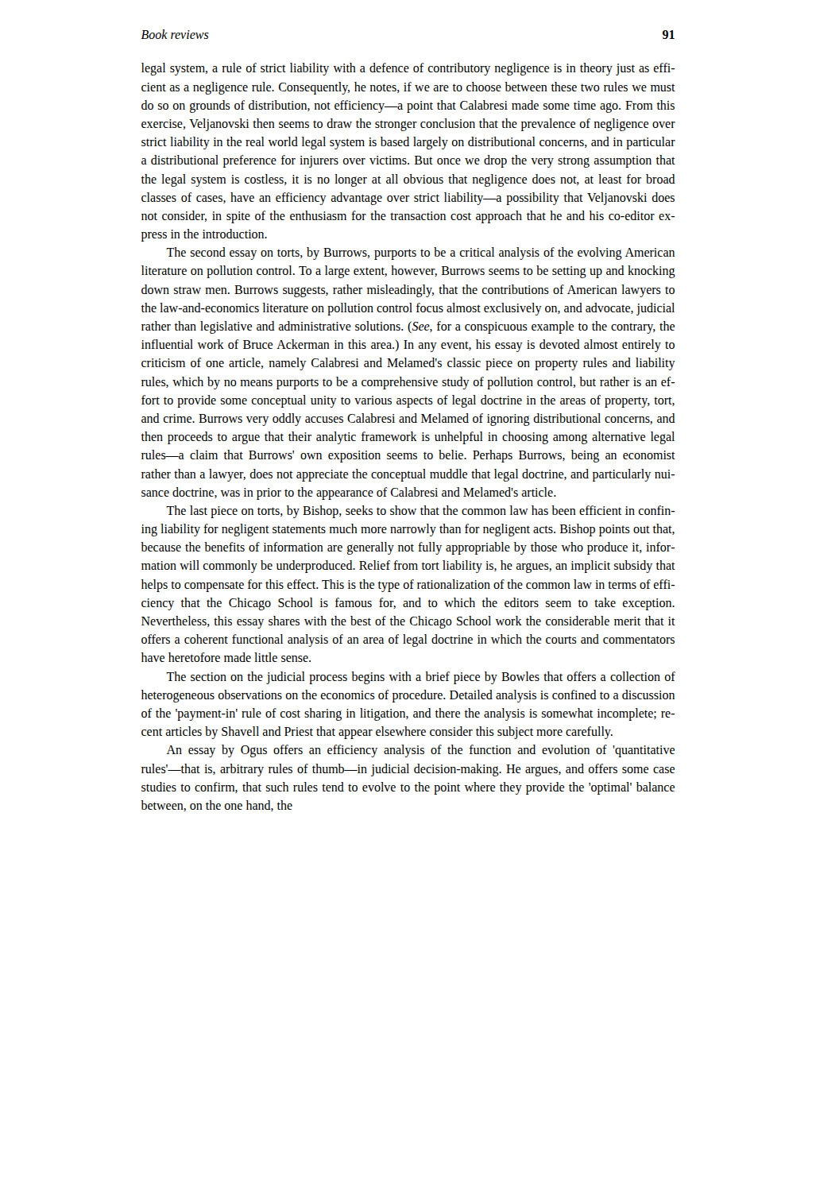Book reviews 91
legal system, a rule of strict liability with a defence of contributory negligence is in theory just as efficient as a negligence rule. Consequently, he notes, if we are to choose between these two rules we must do so on grounds of distribution, not efficiency—a point that Calabresi made some time ago. From this exercise, Veljanovski then seems to draw the stronger conclusion that the prevalence of negligence over strict liability in the real world legal system is based largely on distributional concerns, and in particular a distributional preference for injurers over victims. But once we drop the very strong assumption that the legal system is costless, it is no longer at all obvious that negligence does not, at least for broad classes of cases, have an efficiency advantage over strict liability—a possibility that Veljanovski does not consider, in spite of the enthusiasm for the transaction cost approach that he and his co-editor express in the introduction.
The second essay on torts, by Burrows, purports to be a critical analysis of the evolving American literature on pollution control. To a large extent, however, Burrows seems to be setting up and knocking down straw men. Burrows suggests, rather misleadingly, that the contributions of American lawyers to the law-and-economics literature on pollution control focus almost exclusively on, and advocate, judicial rather than legislative and administrative solutions. (See, for a conspicuous example to the contrary, the influential work of Bruce Ackerman in this area.) In any event, his essay is devoted almost entirely to criticism of one article, namely Calabresi and Melamed's classic piece on property rules and liability rules, which by no means purports to be a comprehensive study of pollution control, but rather is an effort to provide some conceptual unity to various aspects of legal doctrine in the areas of property, tort, and crime. Burrows very oddly accuses Calabresi and Melamed of ignoring distributional concerns, and then proceeds to argue that their analytic framework is unhelpful in choosing among alternative legal rules—a claim that Burrows' own exposition seems to belie. Perhaps Burrows, being an economist rather than a lawyer, does not appreciate the conceptual muddle that legal doctrine, and particularly nuisance doctrine, was in prior to the appearance of Calabresi and Melamed's article.
The last piece on torts, by Bishop, seeks to show that the common law has been efficient in confining liability for negligent statements much more narrowly than for negligent acts. Bishop points out that, because the benefits of information are generally not fully appropriable by those who produce it, information will commonly be underproduced. Relief from tort liability is, he argues, an implicit subsidy that helps to compensate for this effect. This is the type of rationalization of the common law in terms of efficiency that the Chicago School is famous for, and to which the editors seem to take exception. Nevertheless, this essay shares with the best of the Chicago School work the considerable merit that it offers a coherent functional analysis of an area of legal doctrine in which the courts and commentators have heretofore made little sense.
The section on the judicial process begins with a brief piece by Bowles that offers a collection of heterogeneous observations on the economics of procedure. Detailed analysis is confined to a discussion of the 'payment-in' rule of cost sharing in litigation, and there the analysis is somewhat incomplete; recent articles by Shavell and Priest that appear elsewhere consider this subject more carefully.
An essay by Ogus offers an efficiency analysis of the function and evolution of 'quantitative rules'—that is, arbitrary rules of thumb—in judicial decision-making. He argues, and offers some case studies to confirm, that such rules tend to evolve to the point where they provide the 'optimal' balance between, on the one hand, the